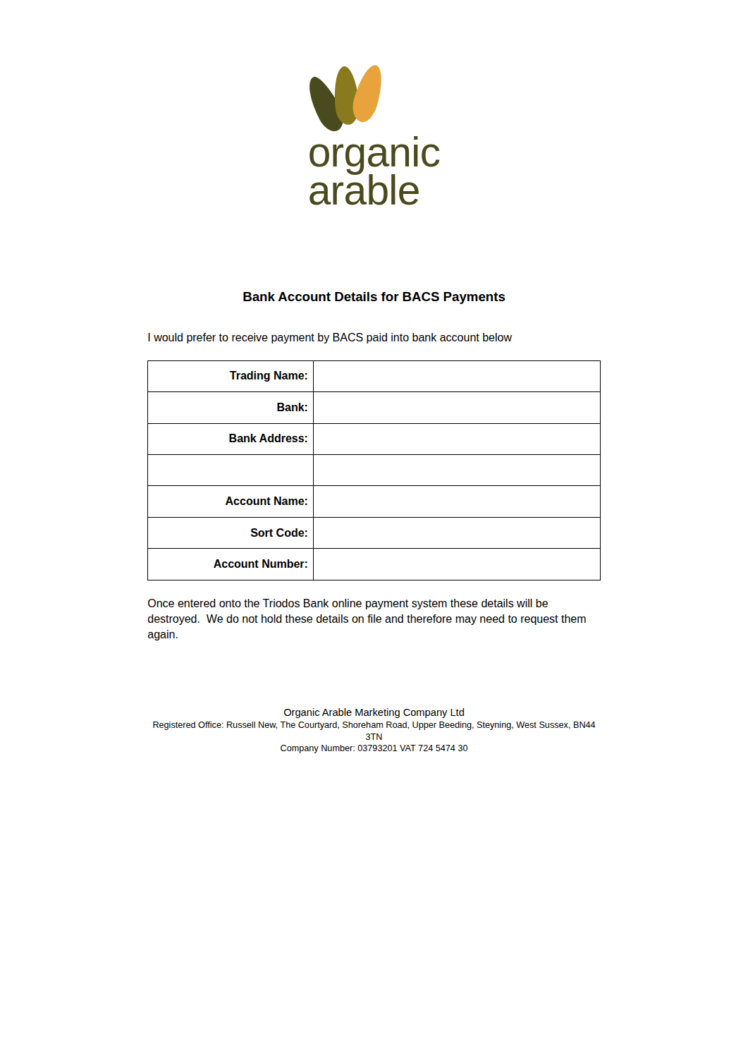organic arable
Bank Account Details for BACS Payments
I would prefer to receive payment by BACS paid into bank account below
| Trading Name: | |
| Bank: | |
| Bank Address: | |
| Account Name: | |
| Sort Code: | |
| Account Number: | |
Once entered onto the Triodos Bank online payment system these details will be destroyed. We do not hold these details on file and therefore may need to request them again.
Organic Arable Marketing Company Ltd
Registered Office: Russell New, The Courtyard, Shoreham Road, Upper Beeding, Steyning, West Sussex, BN44 3TN
Company Number: 03793201 VAT 724 5474 30